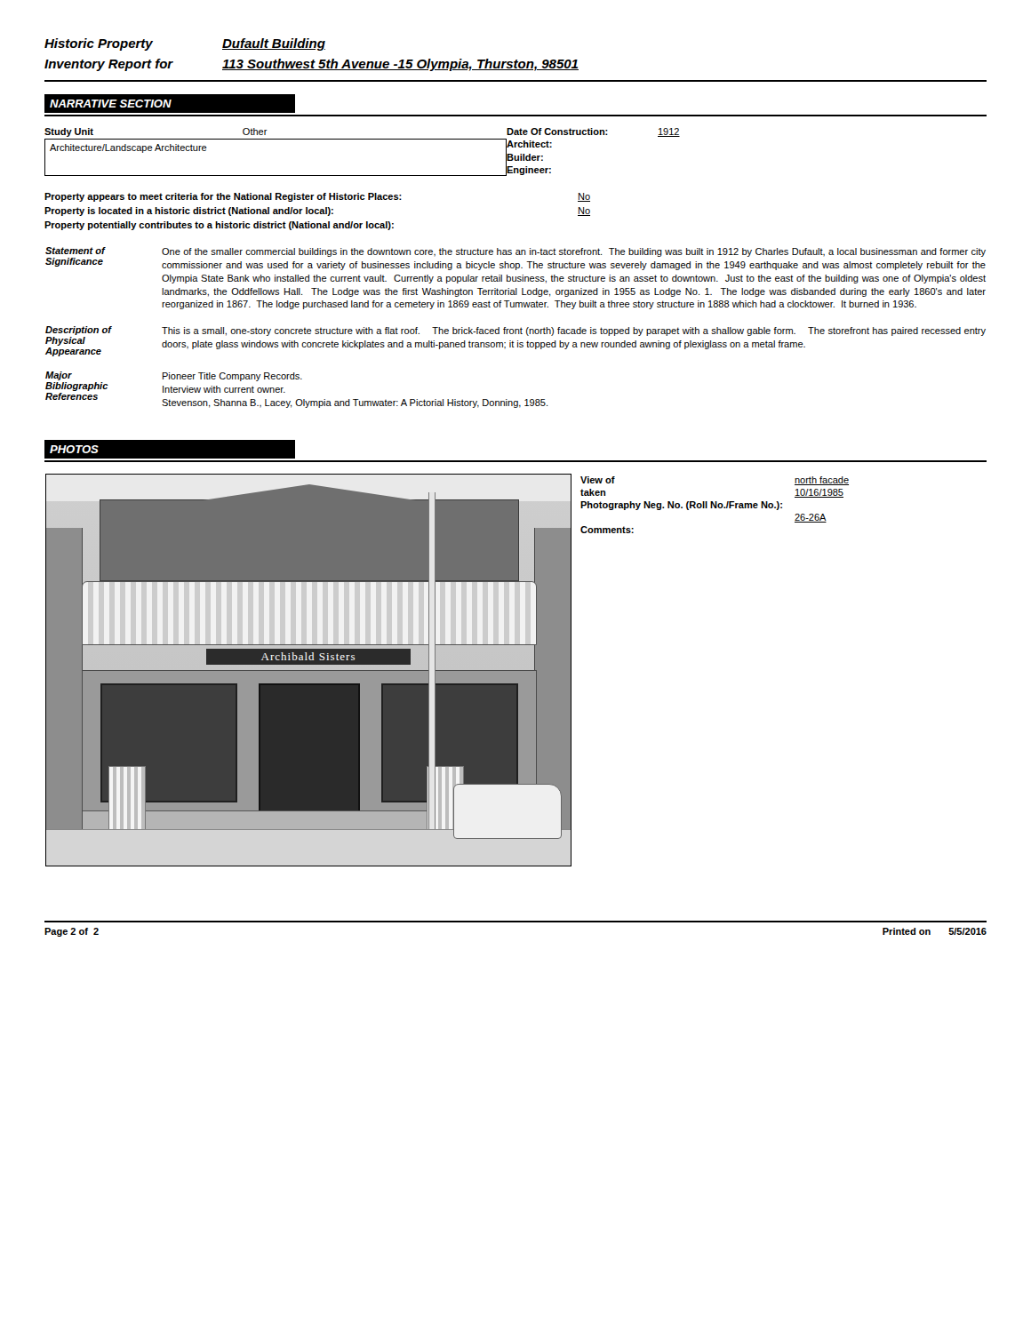Historic Property
Dufault Building
Inventory Report for
113 Southwest 5th Avenue -15 Olympia, Thurston, 98501
NARRATIVE SECTION
| Study Unit | Other | Date Of Construction: | 1912 |
| Architecture/Landscape Architecture | Architect: | |
| Builder: | |
| Engineer: | |
| Property appears to meet criteria for the National Register of Historic Places: | No |
| Property is located in a historic district (National and/or local): | No |
| Property potentially contributes to a historic district (National and/or local): | |
| Statement of Significance | One of the smaller commercial buildings in the downtown core, the structure has an in-tact storefront. The building was built in 1912 by Charles Dufault, a local businessman and former city commissioner and was used for a variety of businesses including a bicycle shop. The structure was severely damaged in the 1949 earthquake and was almost completely rebuilt for the Olympia State Bank who installed the current vault. Currently a popular retail business, the structure is an asset to downtown. Just to the east of the building was one of Olympia's oldest landmarks, the Oddfellows Hall. The Lodge was the first Washington Territorial Lodge, organized in 1955 as Lodge No. 1. The lodge was disbanded during the early 1860's and later reorganized in 1867. The lodge purchased land for a cemetery in 1869 east of Tumwater. They built a three story structure in 1888 which had a clocktower. It burned in 1936. |
| Description of Physical Appearance | This is a small, one-story concrete structure with a flat roof. The brick-faced front (north) facade is topped by parapet with a shallow gable form. The storefront has paired recessed entry doors, plate glass windows with concrete kickplates and a multi-paned transom; it is topped by a new rounded awning of plexiglass on a metal frame. |
| Major Bibliographic References | Pioneer Title Company Records. Interview with current owner. Stevenson, Shanna B., Lacey, Olympia and Tumwater: A Pictorial History, Donning, 1985. |
PHOTOS
| Archibald Sisters | / View of / north facade / / taken / 10/16/1985 / / Photography Neg. No. (Roll No./Frame No.): / / / 26-26A / / Comments: / / |
Page 2 of 2
Printed on 5/5/2016